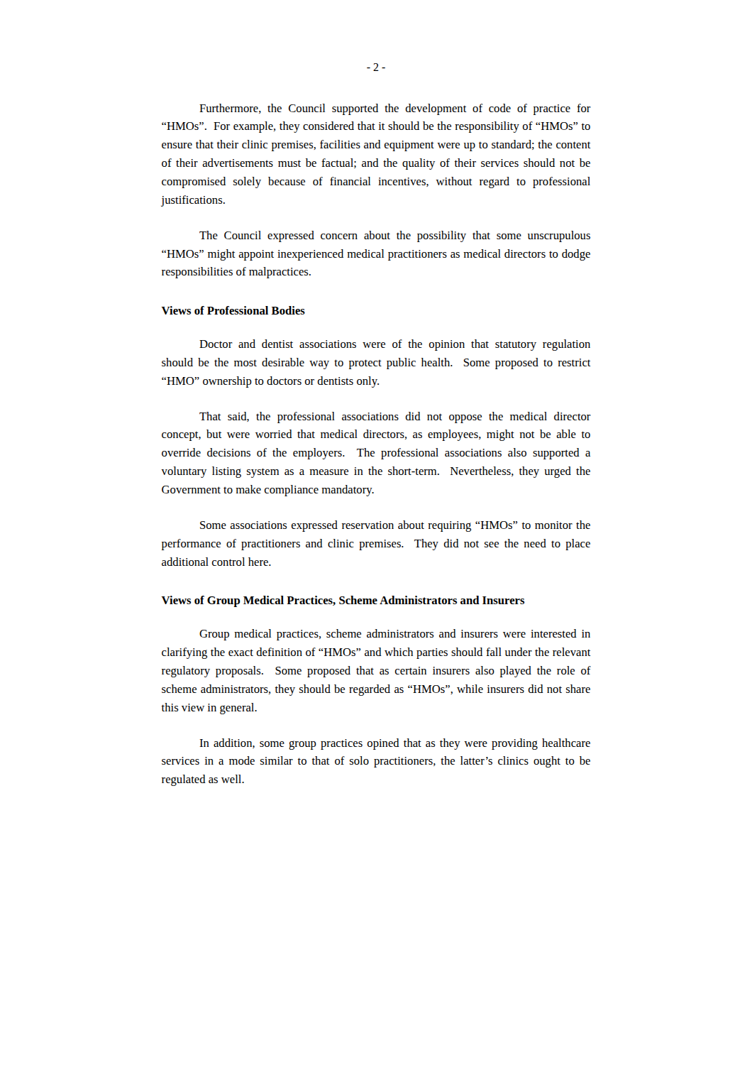- 2 -
Furthermore, the Council supported the development of code of practice for “HMOs”. For example, they considered that it should be the responsibility of “HMOs” to ensure that their clinic premises, facilities and equipment were up to standard; the content of their advertisements must be factual; and the quality of their services should not be compromised solely because of financial incentives, without regard to professional justifications.
The Council expressed concern about the possibility that some unscrupulous “HMOs” might appoint inexperienced medical practitioners as medical directors to dodge responsibilities of malpractices.
Views of Professional Bodies
Doctor and dentist associations were of the opinion that statutory regulation should be the most desirable way to protect public health. Some proposed to restrict “HMO” ownership to doctors or dentists only.
That said, the professional associations did not oppose the medical director concept, but were worried that medical directors, as employees, might not be able to override decisions of the employers. The professional associations also supported a voluntary listing system as a measure in the short-term. Nevertheless, they urged the Government to make compliance mandatory.
Some associations expressed reservation about requiring “HMOs” to monitor the performance of practitioners and clinic premises. They did not see the need to place additional control here.
Views of Group Medical Practices, Scheme Administrators and Insurers
Group medical practices, scheme administrators and insurers were interested in clarifying the exact definition of “HMOs” and which parties should fall under the relevant regulatory proposals. Some proposed that as certain insurers also played the role of scheme administrators, they should be regarded as “HMOs”, while insurers did not share this view in general.
In addition, some group practices opined that as they were providing healthcare services in a mode similar to that of solo practitioners, the latter’s clinics ought to be regulated as well.